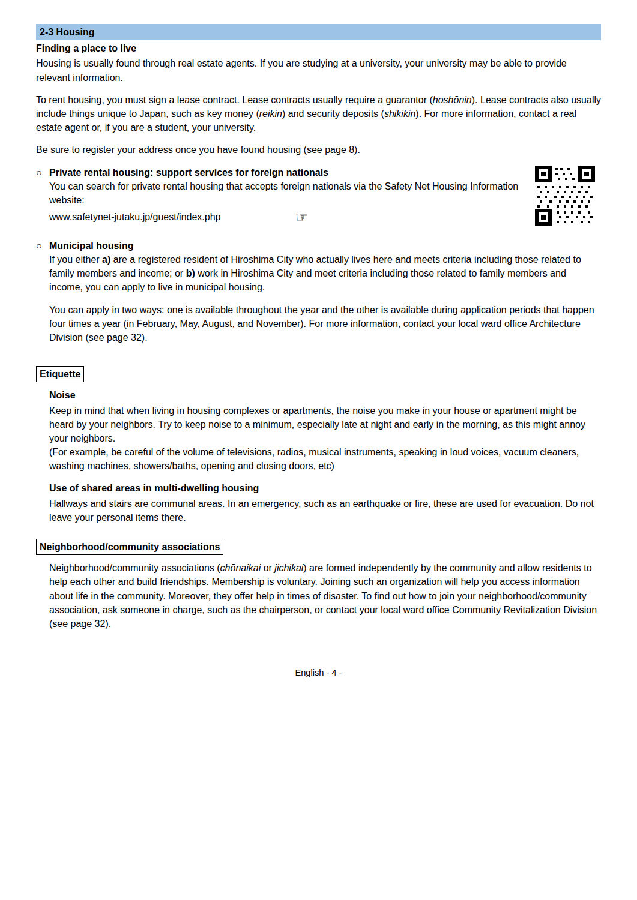2-3 Housing
Finding a place to live
Housing is usually found through real estate agents. If you are studying at a university, your university may be able to provide relevant information.
To rent housing, you must sign a lease contract. Lease contracts usually require a guarantor (hoshōnin). Lease contracts also usually include things unique to Japan, such as key money (reikin) and security deposits (shikikin). For more information, contact a real estate agent or, if you are a student, your university.
Be sure to register your address once you have found housing (see page 8).
○
Private rental housing: support services for foreign nationals
You can search for private rental housing that accepts foreign nationals via the Safety Net Housing Information website:
www.safetynet-jutaku.jp/guest/index.php ☞
○
Municipal housing
If you either a) are a registered resident of Hiroshima City who actually lives here and meets criteria including those related to family members and income; or b) work in Hiroshima City and meet criteria including those related to family members and income, you can apply to live in municipal housing.
You can apply in two ways: one is available throughout the year and the other is available during application periods that happen four times a year (in February, May, August, and November). For more information, contact your local ward office Architecture Division (see page 32).
Etiquette
Noise
Keep in mind that when living in housing complexes or apartments, the noise you make in your house or apartment might be heard by your neighbors. Try to keep noise to a minimum, especially late at night and early in the morning, as this might annoy your neighbors.
(For example, be careful of the volume of televisions, radios, musical instruments, speaking in loud voices, vacuum cleaners, washing machines, showers/baths, opening and closing doors, etc)
Use of shared areas in multi-dwelling housing
Hallways and stairs are communal areas. In an emergency, such as an earthquake or fire, these are used for evacuation. Do not leave your personal items there.
Neighborhood/community associations
Neighborhood/community associations (chōnaikai or jichikai) are formed independently by the community and allow residents to help each other and build friendships. Membership is voluntary. Joining such an organization will help you access information about life in the community. Moreover, they offer help in times of disaster. To find out how to join your neighborhood/community association, ask someone in charge, such as the chairperson, or contact your local ward office Community Revitalization Division (see page 32).
English - 4 -